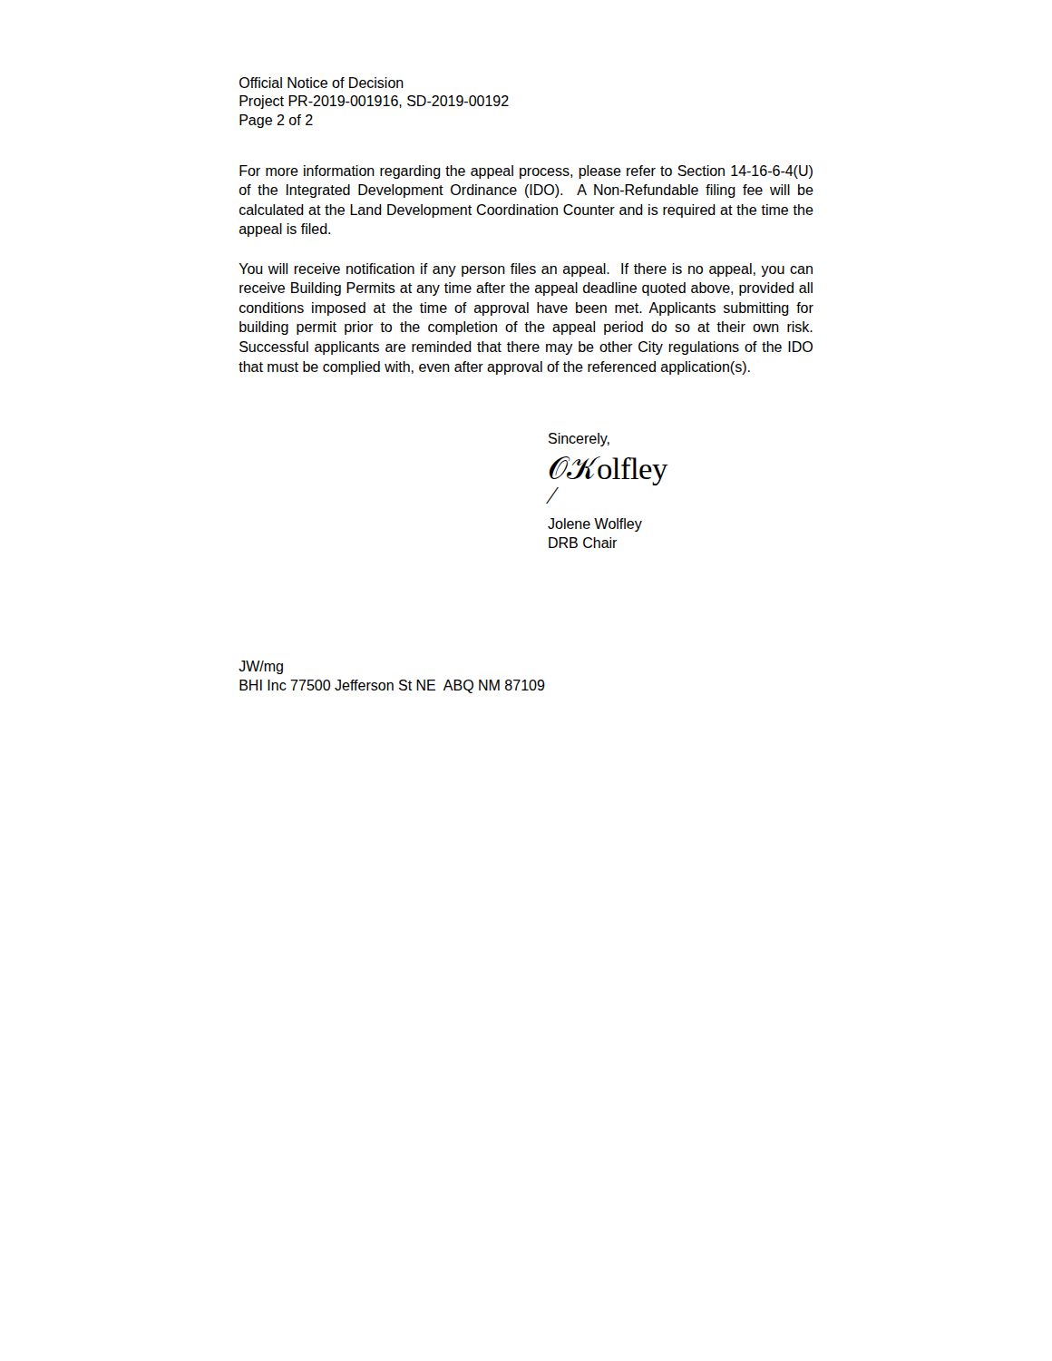Official Notice of Decision
Project PR-2019-001916, SD-2019-00192
Page 2 of 2
For more information regarding the appeal process, please refer to Section 14-16-6-4(U) of the Integrated Development Ordinance (IDO). A Non-Refundable filing fee will be calculated at the Land Development Coordination Counter and is required at the time the appeal is filed.
You will receive notification if any person files an appeal. If there is no appeal, you can receive Building Permits at any time after the appeal deadline quoted above, provided all conditions imposed at the time of approval have been met. Applicants submitting for building permit prior to the completion of the appeal period do so at their own risk. Successful applicants are reminded that there may be other City regulations of the IDO that must be complied with, even after approval of the referenced application(s).
Sincerely,
𝒪𝒦olfley
⁄
Jolene Wolfley
DRB Chair
JW/mg
BHI Inc 77500 Jefferson St NE ABQ NM 87109